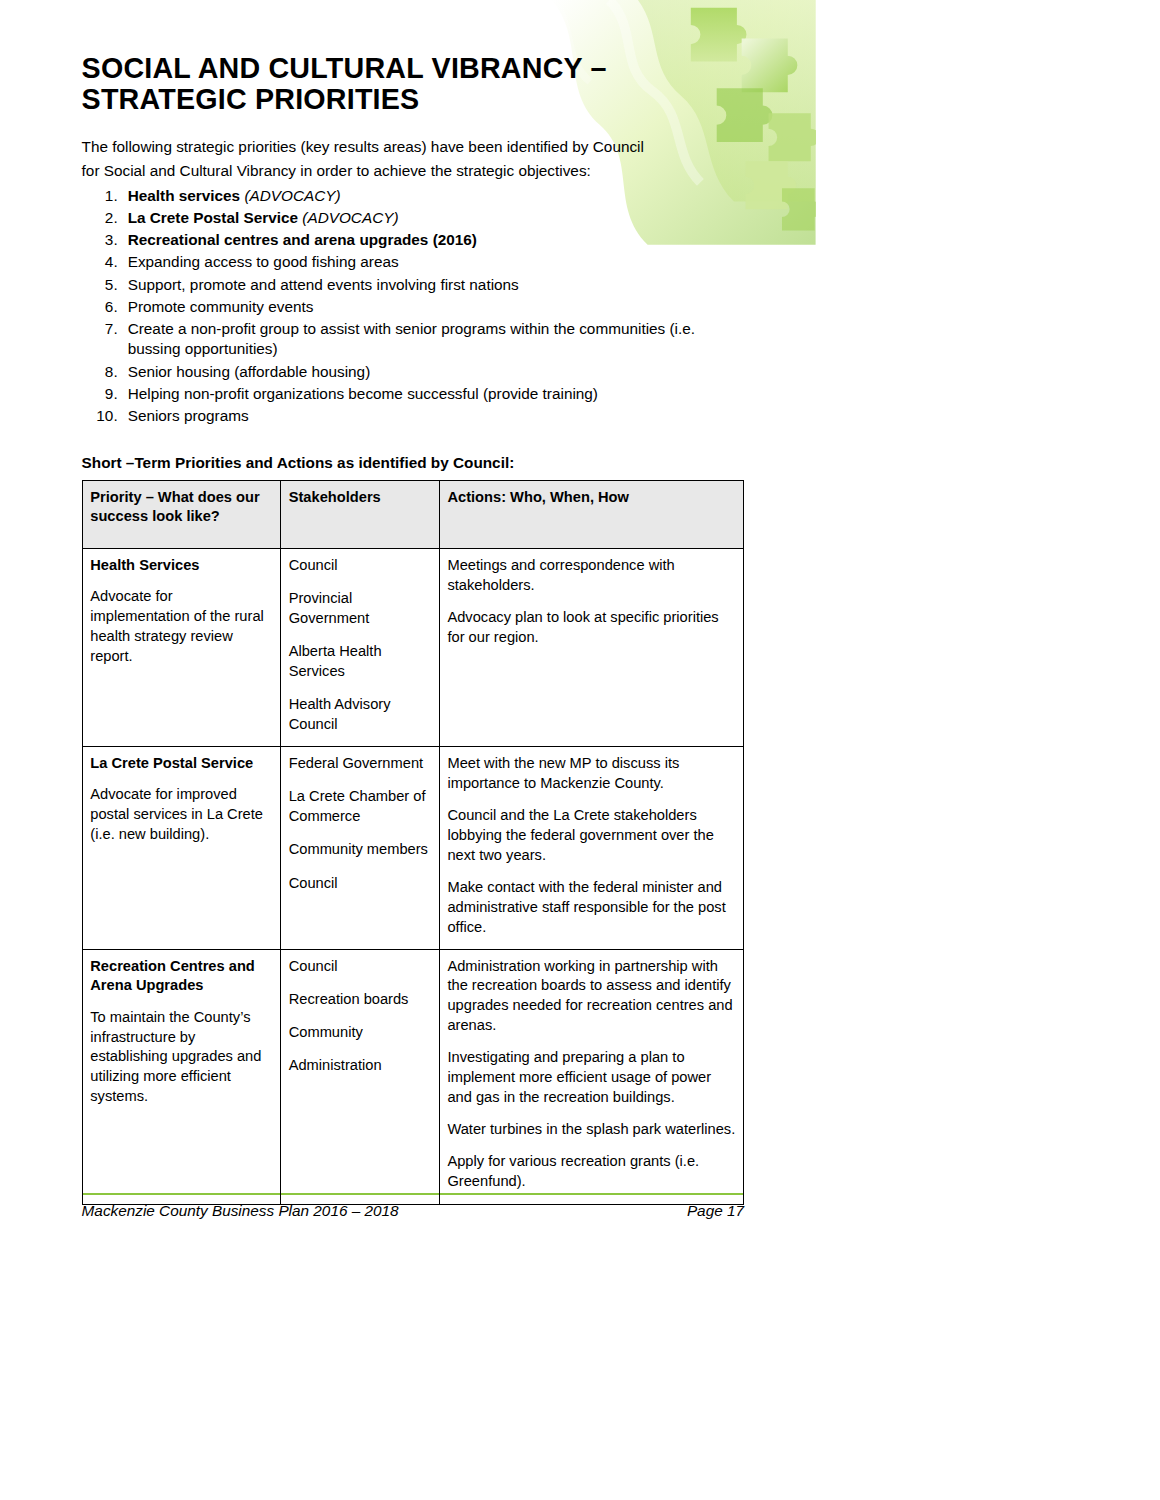SOCIAL AND CULTURAL VIBRANCY – STRATEGIC PRIORITIES
The following strategic priorities (key results areas) have been identified by Council
for Social and Cultural Vibrancy in order to achieve the strategic objectives:
Health services (ADVOCACY)
La Crete Postal Service (ADVOCACY)
Recreational centres and arena upgrades (2016)
Expanding access to good fishing areas
Support, promote and attend events involving first nations
Promote community events
Create a non-profit group to assist with senior programs within the communities (i.e. bussing opportunities)
Senior housing (affordable housing)
Helping non-profit organizations become successful (provide training)
Seniors programs
Short –Term Priorities and Actions as identified by Council:
| Priority – What does our success look like? | Stakeholders | Actions: Who, When, How |
| --- | --- | --- |
| Health Services Advocate for implementation of the rural health strategy review report. | Council Provincial Government Alberta Health Services Health Advisory Council | Meetings and correspondence with stakeholders. Advocacy plan to look at specific priorities for our region. |
| La Crete Postal Service Advocate for improved postal services in La Crete (i.e. new building). | Federal Government La Crete Chamber of Commerce Community members Council | Meet with the new MP to discuss its importance to Mackenzie County. Council and the La Crete stakeholders lobbying the federal government over the next two years. Make contact with the federal minister and administrative staff responsible for the post office. |
| Recreation Centres and Arena Upgrades To maintain the County’s infrastructure by establishing upgrades and utilizing more efficient systems. | Council Recreation boards Community Administration | Administration working in partnership with the recreation boards to assess and identify upgrades needed for recreation centres and arenas. Investigating and preparing a plan to implement more efficient usage of power and gas in the recreation buildings. Water turbines in the splash park waterlines. Apply for various recreation grants (i.e. Greenfund). |
Mackenzie County Business Plan 2016 – 2018 Page 17